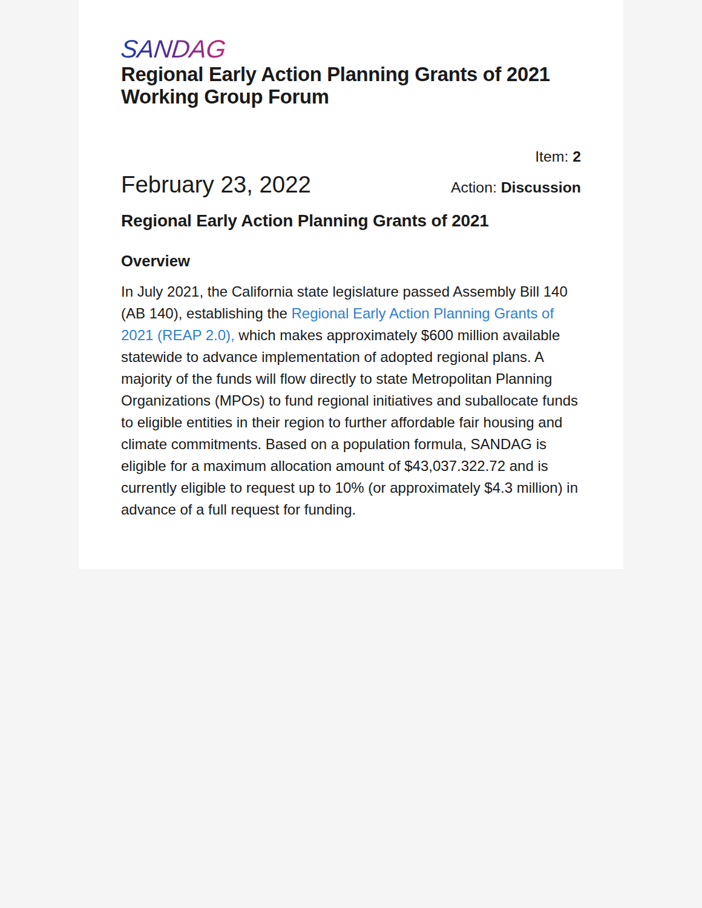SANDAG
Regional Early Action Planning Grants of 2021 Working Group Forum
Item: 2
February 23, 2022 Action: Discussion
Regional Early Action Planning Grants of 2021
Overview
In July 2021, the California state legislature passed Assembly Bill 140 (AB 140), establishing the Regional Early Action Planning Grants of 2021 (REAP 2.0), which makes approximately $600 million available statewide to advance implementation of adopted regional plans. A majority of the funds will flow directly to state Metropolitan Planning Organizations (MPOs) to fund regional initiatives and suballocate funds to eligible entities in their region to further affordable fair housing and climate commitments. Based on a population formula, SANDAG is eligible for a maximum allocation amount of $43,037.322.72 and is currently eligible to request up to 10% (or approximately $4.3 million) in advance of a full request for funding.